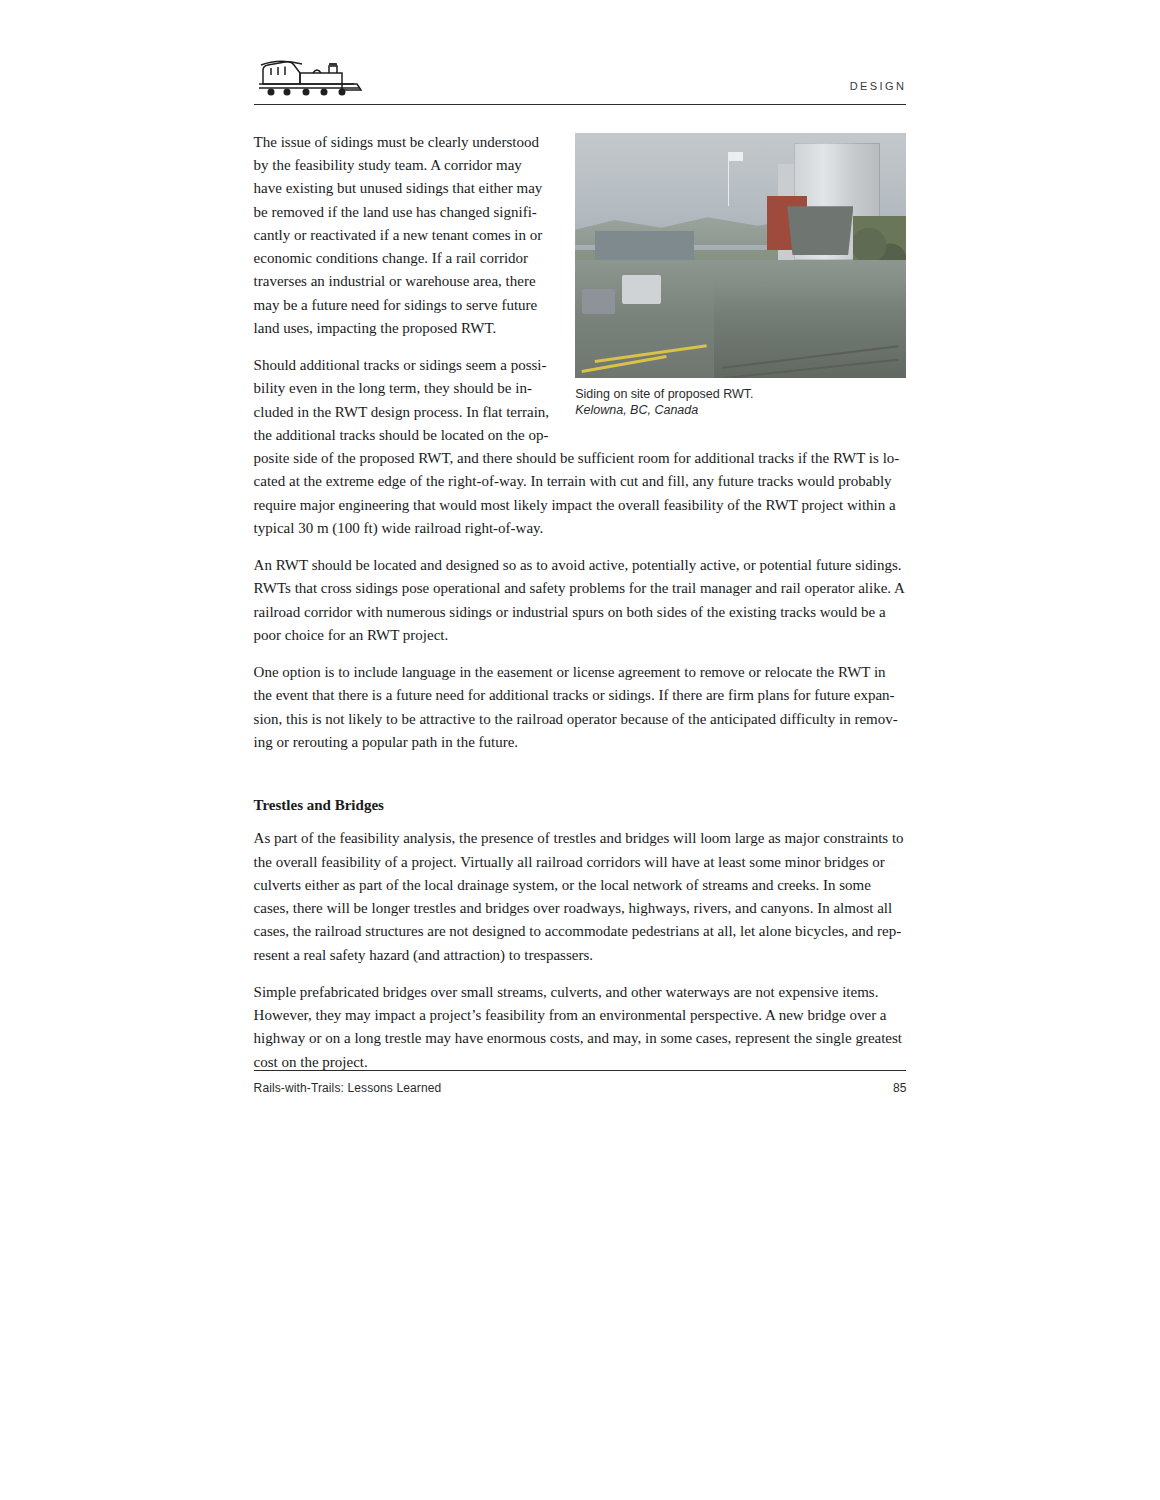Design
Siding on site of proposed RWT.
Kelowna, BC, Canada
The issue of sidings must be clearly understood by the feasibility study team. A corridor may have existing but unused sidings that either may be removed if the land use has changed significantly or reactivated if a new tenant comes in or economic conditions change. If a rail corridor traverses an industrial or warehouse area, there may be a future need for sidings to serve future land uses, impacting the proposed RWT.
Should additional tracks or sidings seem a possibility even in the long term, they should be included in the RWT design process. In flat terrain, the additional tracks should be located on the opposite side of the proposed RWT, and there should be sufficient room for additional tracks if the RWT is located at the extreme edge of the right-of-way. In terrain with cut and fill, any future tracks would probably require major engineering that would most likely impact the overall feasibility of the RWT project within a typical 30 m (100 ft) wide railroad right-of-way.
An RWT should be located and designed so as to avoid active, potentially active, or potential future sidings. RWTs that cross sidings pose operational and safety problems for the trail manager and rail operator alike. A railroad corridor with numerous sidings or industrial spurs on both sides of the existing tracks would be a poor choice for an RWT project.
One option is to include language in the easement or license agreement to remove or relocate the RWT in the event that there is a future need for additional tracks or sidings. If there are firm plans for future expansion, this is not likely to be attractive to the railroad operator because of the anticipated difficulty in removing or rerouting a popular path in the future.
Trestles and Bridges
As part of the feasibility analysis, the presence of trestles and bridges will loom large as major constraints to the overall feasibility of a project. Virtually all railroad corridors will have at least some minor bridges or culverts either as part of the local drainage system, or the local network of streams and creeks. In some cases, there will be longer trestles and bridges over roadways, highways, rivers, and canyons. In almost all cases, the railroad structures are not designed to accommodate pedestrians at all, let alone bicycles, and represent a real safety hazard (and attraction) to trespassers.
Simple prefabricated bridges over small streams, culverts, and other waterways are not expensive items. However, they may impact a project’s feasibility from an environmental perspective. A new bridge over a highway or on a long trestle may have enormous costs, and may, in some cases, represent the single greatest cost on the project.
Rails-with-Trails: Lessons Learned
85